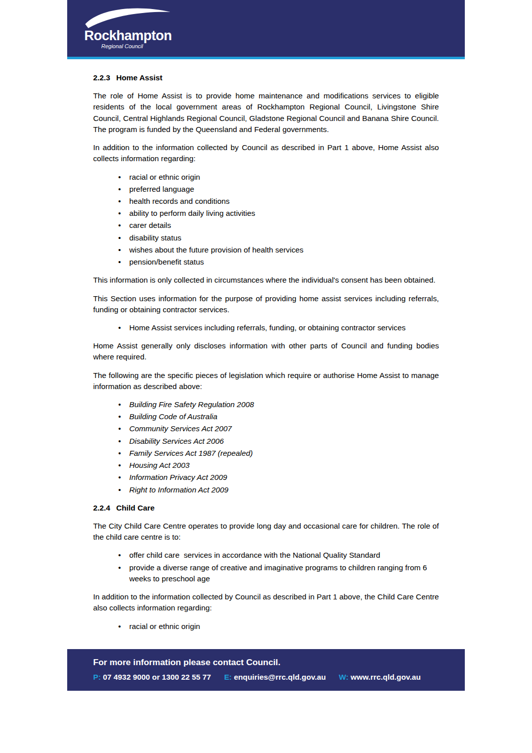Rockhampton Regional Council
2.2.3 Home Assist
The role of Home Assist is to provide home maintenance and modifications services to eligible residents of the local government areas of Rockhampton Regional Council, Livingstone Shire Council, Central Highlands Regional Council, Gladstone Regional Council and Banana Shire Council. The program is funded by the Queensland and Federal governments.
In addition to the information collected by Council as described in Part 1 above, Home Assist also collects information regarding:
racial or ethnic origin
preferred language
health records and conditions
ability to perform daily living activities
carer details
disability status
wishes about the future provision of health services
pension/benefit status
This information is only collected in circumstances where the individual's consent has been obtained.
This Section uses information for the purpose of providing home assist services including referrals, funding or obtaining contractor services.
Home Assist services including referrals, funding, or obtaining contractor services
Home Assist generally only discloses information with other parts of Council and funding bodies where required.
The following are the specific pieces of legislation which require or authorise Home Assist to manage information as described above:
Building Fire Safety Regulation 2008
Building Code of Australia
Community Services Act 2007
Disability Services Act 2006
Family Services Act 1987 (repealed)
Housing Act 2003
Information Privacy Act 2009
Right to Information Act 2009
2.2.4 Child Care
The City Child Care Centre operates to provide long day and occasional care for children. The role of the child care centre is to:
offer child care services in accordance with the National Quality Standard
provide a diverse range of creative and imaginative programs to children ranging from 6 weeks to preschool age
In addition to the information collected by Council as described in Part 1 above, the Child Care Centre also collects information regarding:
racial or ethnic origin
For more information please contact Council.
P: 07 4932 9000 or 1300 22 55 77 E: enquiries@rrc.qld.gov.au W: www.rrc.qld.gov.au